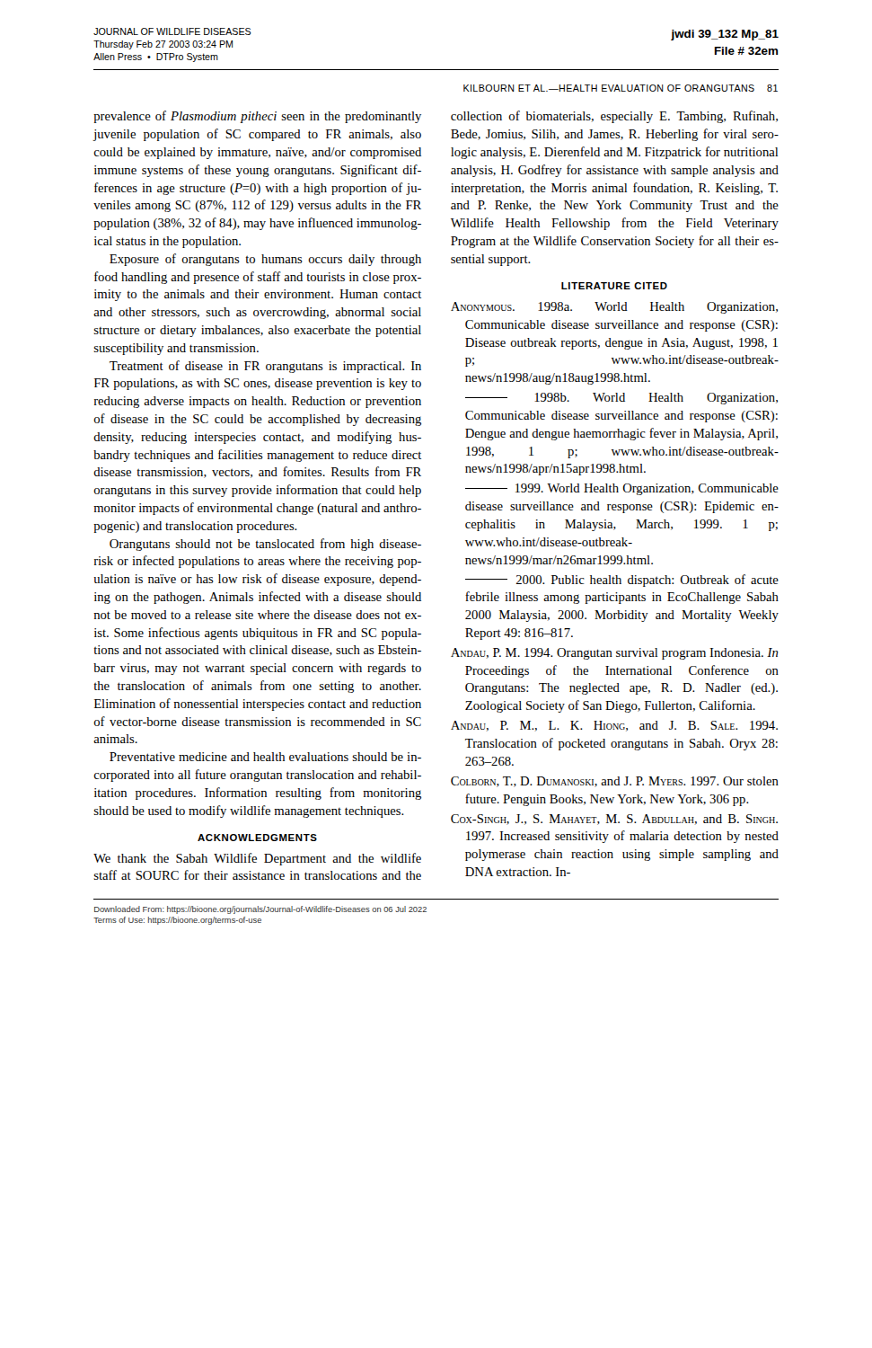JOURNAL OF WILDLIFE DISEASES
Thursday Feb 27 2003 03:24 PM
Allen Press • DTPro System
jwdi 39_132 Mp_81
File # 32em
KILBOURN ET AL.—HEALTH EVALUATION OF ORANGUTANS 81
prevalence of Plasmodium pitheci seen in the predominantly juvenile population of SC compared to FR animals, also could be explained by immature, naïve, and/or compromised immune systems of these young orangutans. Significant differences in age structure (P=0) with a high proportion of juveniles among SC (87%, 112 of 129) versus adults in the FR population (38%, 32 of 84), may have influenced immunological status in the population.
Exposure of orangutans to humans occurs daily through food handling and presence of staff and tourists in close proximity to the animals and their environment. Human contact and other stressors, such as overcrowding, abnormal social structure or dietary imbalances, also exacerbate the potential susceptibility and transmission.
Treatment of disease in FR orangutans is impractical. In FR populations, as with SC ones, disease prevention is key to reducing adverse impacts on health. Reduction or prevention of disease in the SC could be accomplished by decreasing density, reducing interspecies contact, and modifying husbandry techniques and facilities management to reduce direct disease transmission, vectors, and fomites. Results from FR orangutans in this survey provide information that could help monitor impacts of environmental change (natural and anthropogenic) and translocation procedures.
Orangutans should not be tanslocated from high disease-risk or infected populations to areas where the receiving population is naïve or has low risk of disease exposure, depending on the pathogen. Animals infected with a disease should not be moved to a release site where the disease does not exist. Some infectious agents ubiquitous in FR and SC populations and not associated with clinical disease, such as Ebstein-barr virus, may not warrant special concern with regards to the translocation of animals from one setting to another. Elimination of nonessential interspecies contact and reduction of vector-borne disease transmission is recommended in SC animals.
Preventative medicine and health evaluations should be incorporated into all future orangutan translocation and rehabilitation procedures. Information resulting from monitoring should be used to modify wildlife management techniques.
ACKNOWLEDGMENTS
We thank the Sabah Wildlife Department and the wildlife staff at SOURC for their assistance in translocations and the collection of biomaterials, especially E. Tambing, Rufinah, Bede, Jomius, Silih, and James, R. Heberling for viral serologic analysis, E. Dierenfeld and M. Fitzpatrick for nutritional analysis, H. Godfrey for assistance with sample analysis and interpretation, the Morris animal foundation, R. Keisling, T. and P. Renke, the New York Community Trust and the Wildlife Health Fellowship from the Field Veterinary Program at the Wildlife Conservation Society for all their essential support.
LITERATURE CITED
Anonymous. 1998a. World Health Organization, Communicable disease surveillance and response (CSR): Disease outbreak reports, dengue in Asia, August, 1998, 1 p; www.who.int/disease-outbreak-news/n1998/aug/n18aug1998.html.
1998b. World Health Organization, Communicable disease surveillance and response (CSR): Dengue and dengue haemorrhagic fever in Malaysia, April, 1998, 1 p; www.who.int/disease-outbreak-news/n1998/apr/n15apr1998.html.
1999. World Health Organization, Communicable disease surveillance and response (CSR): Epidemic encephalitis in Malaysia, March, 1999. 1 p; www.who.int/disease-outbreak-news/n1999/mar/n26mar1999.html.
2000. Public health dispatch: Outbreak of acute febrile illness among participants in EcoChallenge Sabah 2000 Malaysia, 2000. Morbidity and Mortality Weekly Report 49: 816–817.
Andau, P. M. 1994. Orangutan survival program Indonesia. In Proceedings of the International Conference on Orangutans: The neglected ape, R. D. Nadler (ed.). Zoological Society of San Diego, Fullerton, California.
Andau, P. M., L. K. Hiong, and J. B. Sale. 1994. Translocation of pocketed orangutans in Sabah. Oryx 28: 263–268.
Colborn, T., D. Dumanoski, and J. P. Myers. 1997. Our stolen future. Penguin Books, New York, New York, 306 pp.
Cox-Singh, J., S. Mahayet, M. S. Abdullah, and B. Singh. 1997. Increased sensitivity of malaria detection by nested polymerase chain reaction using simple sampling and DNA extraction. In-
Downloaded From: https://bioone.org/journals/Journal-of-Wildlife-Diseases on 06 Jul 2022
Terms of Use: https://bioone.org/terms-of-use